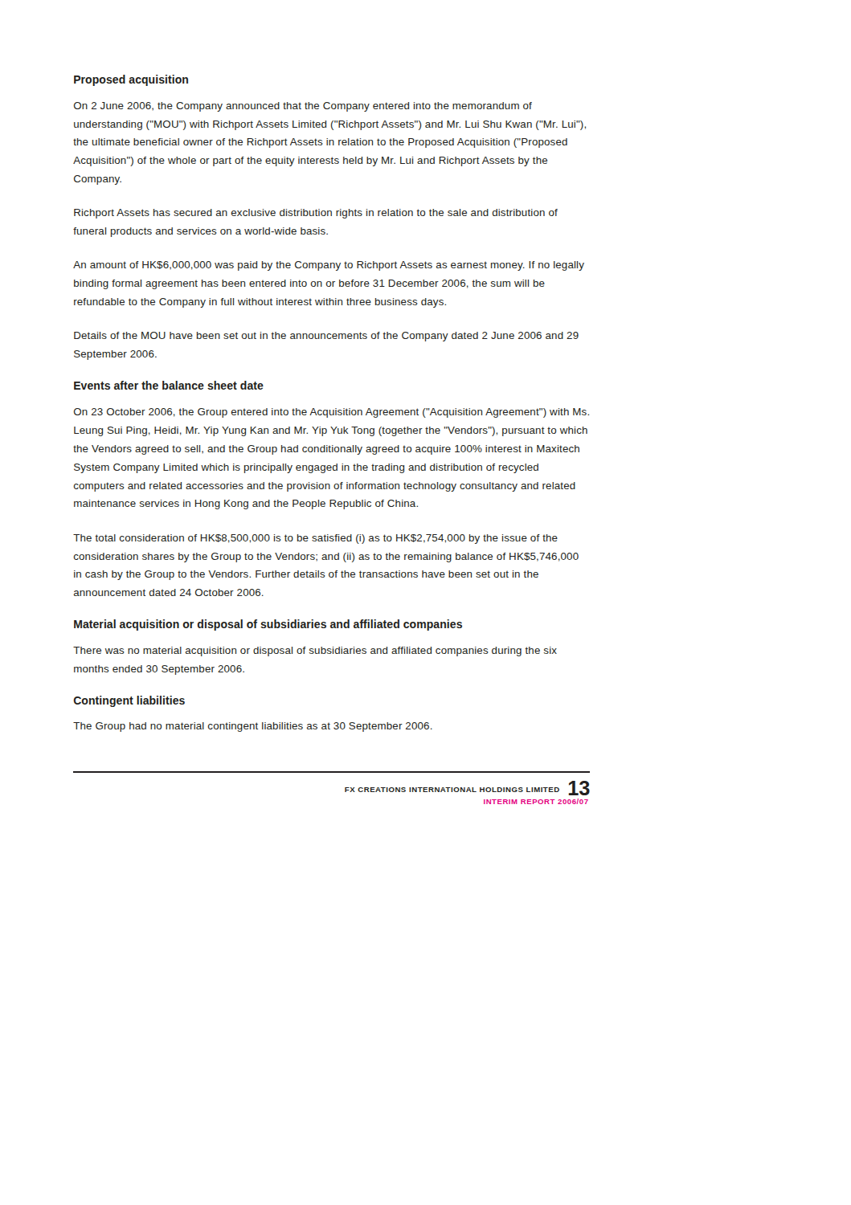Proposed acquisition
On 2 June 2006, the Company announced that the Company entered into the memorandum of understanding ("MOU") with Richport Assets Limited ("Richport Assets") and Mr. Lui Shu Kwan ("Mr. Lui"), the ultimate beneficial owner of the Richport Assets in relation to the Proposed Acquisition ("Proposed Acquisition") of the whole or part of the equity interests held by Mr. Lui and Richport Assets by the Company.
Richport Assets has secured an exclusive distribution rights in relation to the sale and distribution of funeral products and services on a world-wide basis.
An amount of HK$6,000,000 was paid by the Company to Richport Assets as earnest money. If no legally binding formal agreement has been entered into on or before 31 December 2006, the sum will be refundable to the Company in full without interest within three business days.
Details of the MOU have been set out in the announcements of the Company dated 2 June 2006 and 29 September 2006.
Events after the balance sheet date
On 23 October 2006, the Group entered into the Acquisition Agreement ("Acquisition Agreement") with Ms. Leung Sui Ping, Heidi, Mr. Yip Yung Kan and Mr. Yip Yuk Tong (together the "Vendors"), pursuant to which the Vendors agreed to sell, and the Group had conditionally agreed to acquire 100% interest in Maxitech System Company Limited which is principally engaged in the trading and distribution of recycled computers and related accessories and the provision of information technology consultancy and related maintenance services in Hong Kong and the People Republic of China.
The total consideration of HK$8,500,000 is to be satisfied (i) as to HK$2,754,000 by the issue of the consideration shares by the Group to the Vendors; and (ii) as to the remaining balance of HK$5,746,000 in cash by the Group to the Vendors. Further details of the transactions have been set out in the announcement dated 24 October 2006.
Material acquisition or disposal of subsidiaries and affiliated companies
There was no material acquisition or disposal of subsidiaries and affiliated companies during the six months ended 30 September 2006.
Contingent liabilities
The Group had no material contingent liabilities as at 30 September 2006.
FX Creations International Holdings Limited 13
Interim Report 2006/07